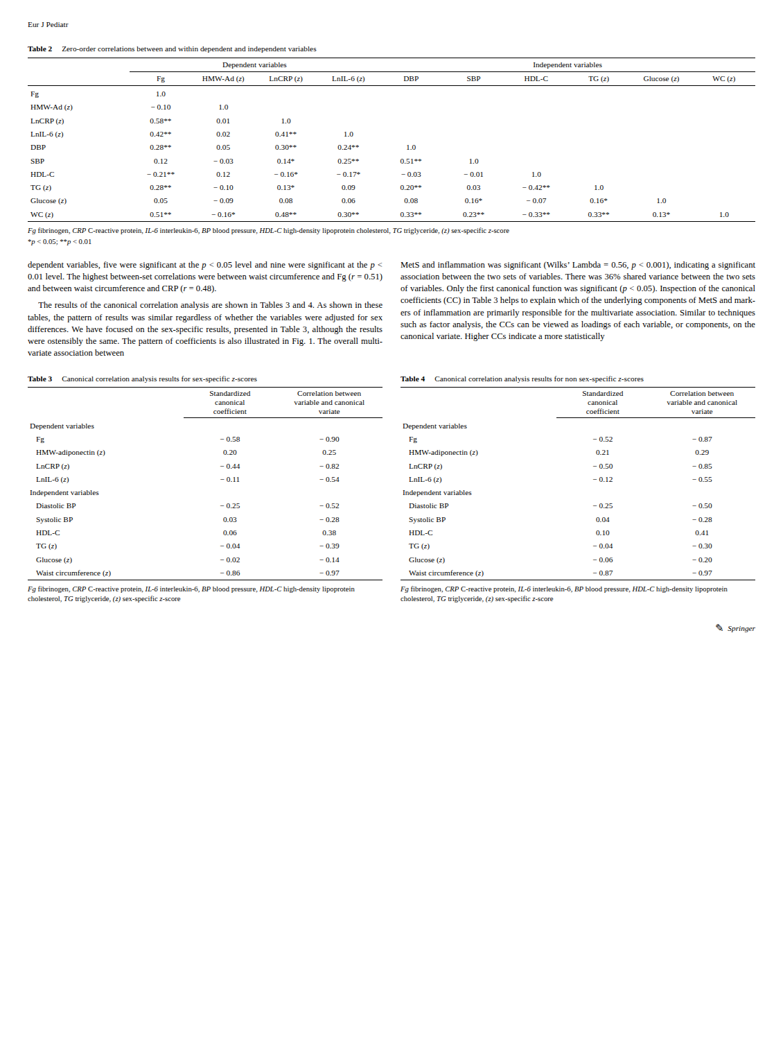Eur J Pediatr
Table 2 Zero-order correlations between and within dependent and independent variables
| | Dependent variables | Independent variables |
| --- | --- | --- |
| | Fg | HMW-Ad ( z ) | LnCRP ( z ) | LnIL-6 ( z ) | DBP | SBP | HDL-C | TG ( z ) | Glucose ( z ) | WC ( z ) |
| Fg | 1.0 | | | | | | | | | |
| HMW-Ad ( z ) | − 0.10 | 1.0 | | | | | | | | |
| LnCRP ( z ) | 0.58** | 0.01 | 1.0 | | | | | | | |
| LnIL-6 ( z ) | 0.42** | 0.02 | 0.41** | 1.0 | | | | | | |
| DBP | 0.28** | 0.05 | 0.30** | 0.24** | 1.0 | | | | | |
| SBP | 0.12 | − 0.03 | 0.14* | 0.25** | 0.51** | 1.0 | | | | |
| HDL-C | − 0.21** | 0.12 | − 0.16* | − 0.17* | − 0.03 | − 0.01 | 1.0 | | | |
| TG ( z ) | 0.28** | − 0.10 | 0.13* | 0.09 | 0.20** | 0.03 | − 0.42** | 1.0 | | |
| Glucose ( z ) | 0.05 | − 0.09 | 0.08 | 0.06 | 0.08 | 0.16* | − 0.07 | 0.16* | 1.0 | |
| WC ( z ) | 0.51** | − 0.16* | 0.48** | 0.30** | 0.33** | 0.23** | − 0.33** | 0.33** | 0.13* | 1.0 |
Fg fibrinogen, CRP C-reactive protein, IL-6 interleukin-6, BP blood pressure, HDL-C high-density lipoprotein cholesterol, TG triglyceride, (z) sex-specific z-score
*p < 0.05; **p < 0.01
dependent variables, five were significant at the p < 0.05 level and nine were significant at the p < 0.01 level. The highest between-set correlations were between waist circumference and Fg (r = 0.51) and between waist circumference and CRP (r = 0.48).
The results of the canonical correlation analysis are shown in Tables 3 and 4. As shown in these tables, the pattern of results was similar regardless of whether the variables were adjusted for sex differences. We have focused on the sex-specific results, presented in Table 3, although the results were ostensibly the same. The pattern of coefficients is also illustrated in Fig. 1. The overall multivariate association between
MetS and inflammation was significant (Wilks’ Lambda = 0.56, p < 0.001), indicating a significant association between the two sets of variables. There was 36% shared variance between the two sets of variables. Only the first canonical function was significant (p < 0.05). Inspection of the canonical coefficients (CC) in Table 3 helps to explain which of the underlying components of MetS and markers of inflammation are primarily responsible for the multivariate association. Similar to techniques such as factor analysis, the CCs can be viewed as loadings of each variable, or components, on the canonical variate. Higher CCs indicate a more statistically
Table 3 Canonical correlation analysis results for sex-specific z-scores
| | Standardized canonical coefficient | Correlation between variable and canonical variate |
| --- | --- | --- |
| Dependent variables | | |
| Fg | − 0.58 | − 0.90 |
| HMW-adiponectin ( z ) | 0.20 | 0.25 |
| LnCRP ( z ) | − 0.44 | − 0.82 |
| LnIL-6 ( z ) | − 0.11 | − 0.54 |
| Independent variables | | |
| Diastolic BP | − 0.25 | − 0.52 |
| Systolic BP | 0.03 | − 0.28 |
| HDL-C | 0.06 | 0.38 |
| TG ( z ) | − 0.04 | − 0.39 |
| Glucose ( z ) | − 0.02 | − 0.14 |
| Waist circumference ( z ) | − 0.86 | − 0.97 |
Fg fibrinogen, CRP C-reactive protein, IL-6 interleukin-6, BP blood pressure, HDL-C high-density lipoprotein cholesterol, TG triglyceride, (z) sex-specific z-score
Table 4 Canonical correlation analysis results for non sex-specific z-scores
| | Standardized canonical coefficient | Correlation between variable and canonical variate |
| --- | --- | --- |
| Dependent variables | | |
| Fg | − 0.52 | − 0.87 |
| HMW-adiponectin ( z ) | 0.21 | 0.29 |
| LnCRP ( z ) | − 0.50 | − 0.85 |
| LnIL-6 ( z ) | − 0.12 | − 0.55 |
| Independent variables | | |
| Diastolic BP | − 0.25 | − 0.50 |
| Systolic BP | 0.04 | − 0.28 |
| HDL-C | 0.10 | 0.41 |
| TG ( z ) | − 0.04 | − 0.30 |
| Glucose ( z ) | − 0.06 | − 0.20 |
| Waist circumference ( z ) | − 0.87 | − 0.97 |
Fg fibrinogen, CRP C-reactive protein, IL-6 interleukin-6, BP blood pressure, HDL-C high-density lipoprotein cholesterol, TG triglyceride, (z) sex-specific z-score
✎Springer